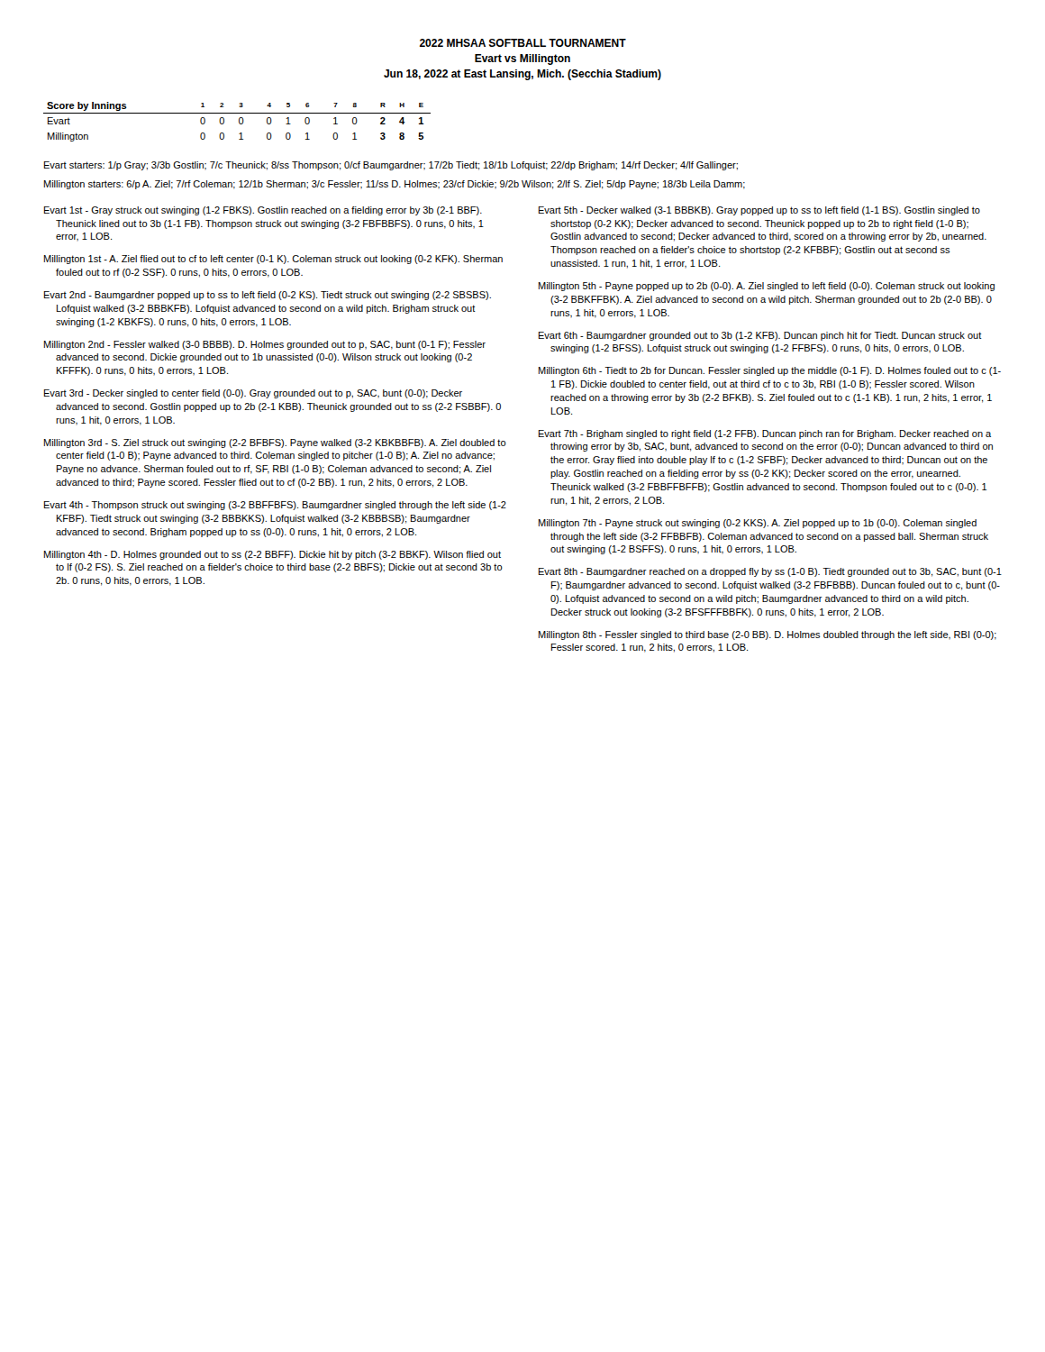2022 MHSAA SOFTBALL TOURNAMENT
Evart vs Millington
Jun 18, 2022 at East Lansing, Mich. (Secchia Stadium)
| Score by Innings | 1 | 2 | 3 | | 4 | 5 | 6 | | 7 | 8 | | R | H | E |
| --- | --- | --- | --- | --- | --- | --- | --- | --- | --- | --- | --- | --- | --- | --- |
| Evart | 0 | 0 | 0 | | 0 | 1 | 0 | | 1 | 0 | | 2 | 4 | 1 |
| Millington | 0 | 0 | 1 | | 0 | 0 | 1 | | 0 | 1 | | 3 | 8 | 5 |
Evart starters: 1/p Gray; 3/3b Gostlin; 7/c Theunick; 8/ss Thompson; 0/cf Baumgardner; 17/2b Tiedt; 18/1b Lofquist; 22/dp Brigham; 14/rf Decker; 4/lf Gallinger;
Millington starters: 6/p A. Ziel; 7/rf Coleman; 12/1b Sherman; 3/c Fessler; 11/ss D. Holmes; 23/cf Dickie; 9/2b Wilson; 2/lf S. Ziel; 5/dp Payne; 18/3b Leila Damm;
Evart 1st - Gray struck out swinging (1-2 FBKS). Gostlin reached on a fielding error by 3b (2-1 BBF). Theunick lined out to 3b (1-1 FB). Thompson struck out swinging (3-2 FBFBBFS). 0 runs, 0 hits, 1 error, 1 LOB.
Millington 1st - A. Ziel flied out to cf to left center (0-1 K). Coleman struck out looking (0-2 KFK). Sherman fouled out to rf (0-2 SSF). 0 runs, 0 hits, 0 errors, 0 LOB.
Evart 2nd - Baumgardner popped up to ss to left field (0-2 KS). Tiedt struck out swinging (2-2 SBSBS). Lofquist walked (3-2 BBBKFB). Lofquist advanced to second on a wild pitch. Brigham struck out swinging (1-2 KBKFS). 0 runs, 0 hits, 0 errors, 1 LOB.
Millington 2nd - Fessler walked (3-0 BBBB). D. Holmes grounded out to p, SAC, bunt (0-1 F); Fessler advanced to second. Dickie grounded out to 1b unassisted (0-0). Wilson struck out looking (0-2 KFFFK). 0 runs, 0 hits, 0 errors, 1 LOB.
Evart 3rd - Decker singled to center field (0-0). Gray grounded out to p, SAC, bunt (0-0); Decker advanced to second. Gostlin popped up to 2b (2-1 KBB). Theunick grounded out to ss (2-2 FSBBF). 0 runs, 1 hit, 0 errors, 1 LOB.
Millington 3rd - S. Ziel struck out swinging (2-2 BFBFS). Payne walked (3-2 KBKBBFB). A. Ziel doubled to center field (1-0 B); Payne advanced to third. Coleman singled to pitcher (1-0 B); A. Ziel no advance; Payne no advance. Sherman fouled out to rf, SF, RBI (1-0 B); Coleman advanced to second; A. Ziel advanced to third; Payne scored. Fessler flied out to cf (0-2 BB). 1 run, 2 hits, 0 errors, 2 LOB.
Evart 4th - Thompson struck out swinging (3-2 BBFFBFS). Baumgardner singled through the left side (1-2 KFBF). Tiedt struck out swinging (3-2 BBBKKS). Lofquist walked (3-2 KBBBSB); Baumgardner advanced to second. Brigham popped up to ss (0-0). 0 runs, 1 hit, 0 errors, 2 LOB.
Millington 4th - D. Holmes grounded out to ss (2-2 BBFF). Dickie hit by pitch (3-2 BBKF). Wilson flied out to lf (0-2 FS). S. Ziel reached on a fielder's choice to third base (2-2 BBFS); Dickie out at second 3b to 2b. 0 runs, 0 hits, 0 errors, 1 LOB.
Evart 5th - Decker walked (3-1 BBBKB). Gray popped up to ss to left field (1-1 BS). Gostlin singled to shortstop (0-2 KK); Decker advanced to second. Theunick popped up to 2b to right field (1-0 B); Gostlin advanced to second; Decker advanced to third, scored on a throwing error by 2b, unearned. Thompson reached on a fielder's choice to shortstop (2-2 KFBBF); Gostlin out at second ss unassisted. 1 run, 1 hit, 1 error, 1 LOB.
Millington 5th - Payne popped up to 2b (0-0). A. Ziel singled to left field (0-0). Coleman struck out looking (3-2 BBKFFBK). A. Ziel advanced to second on a wild pitch. Sherman grounded out to 2b (2-0 BB). 0 runs, 1 hit, 0 errors, 1 LOB.
Evart 6th - Baumgardner grounded out to 3b (1-2 KFB). Duncan pinch hit for Tiedt. Duncan struck out swinging (1-2 BFSS). Lofquist struck out swinging (1-2 FFBFS). 0 runs, 0 hits, 0 errors, 0 LOB.
Millington 6th - Tiedt to 2b for Duncan. Fessler singled up the middle (0-1 F). D. Holmes fouled out to c (1-1 FB). Dickie doubled to center field, out at third cf to c to 3b, RBI (1-0 B); Fessler scored. Wilson reached on a throwing error by 3b (2-2 BFKB). S. Ziel fouled out to c (1-1 KB). 1 run, 2 hits, 1 error, 1 LOB.
Evart 7th - Brigham singled to right field (1-2 FFB). Duncan pinch ran for Brigham. Decker reached on a throwing error by 3b, SAC, bunt, advanced to second on the error (0-0); Duncan advanced to third on the error. Gray flied into double play lf to c (1-2 SFBF); Decker advanced to third; Duncan out on the play. Gostlin reached on a fielding error by ss (0-2 KK); Decker scored on the error, unearned. Theunick walked (3-2 FBBFFBFFB); Gostlin advanced to second. Thompson fouled out to c (0-0). 1 run, 1 hit, 2 errors, 2 LOB.
Millington 7th - Payne struck out swinging (0-2 KKS). A. Ziel popped up to 1b (0-0). Coleman singled through the left side (3-2 FFBBFB). Coleman advanced to second on a passed ball. Sherman struck out swinging (1-2 BSFFS). 0 runs, 1 hit, 0 errors, 1 LOB.
Evart 8th - Baumgardner reached on a dropped fly by ss (1-0 B). Tiedt grounded out to 3b, SAC, bunt (0-1 F); Baumgardner advanced to second. Lofquist walked (3-2 FBFBBB). Duncan fouled out to c, bunt (0-0). Lofquist advanced to second on a wild pitch; Baumgardner advanced to third on a wild pitch. Decker struck out looking (3-2 BFSFFFBBFK). 0 runs, 0 hits, 1 error, 2 LOB.
Millington 8th - Fessler singled to third base (2-0 BB). D. Holmes doubled through the left side, RBI (0-0); Fessler scored. 1 run, 2 hits, 0 errors, 1 LOB.